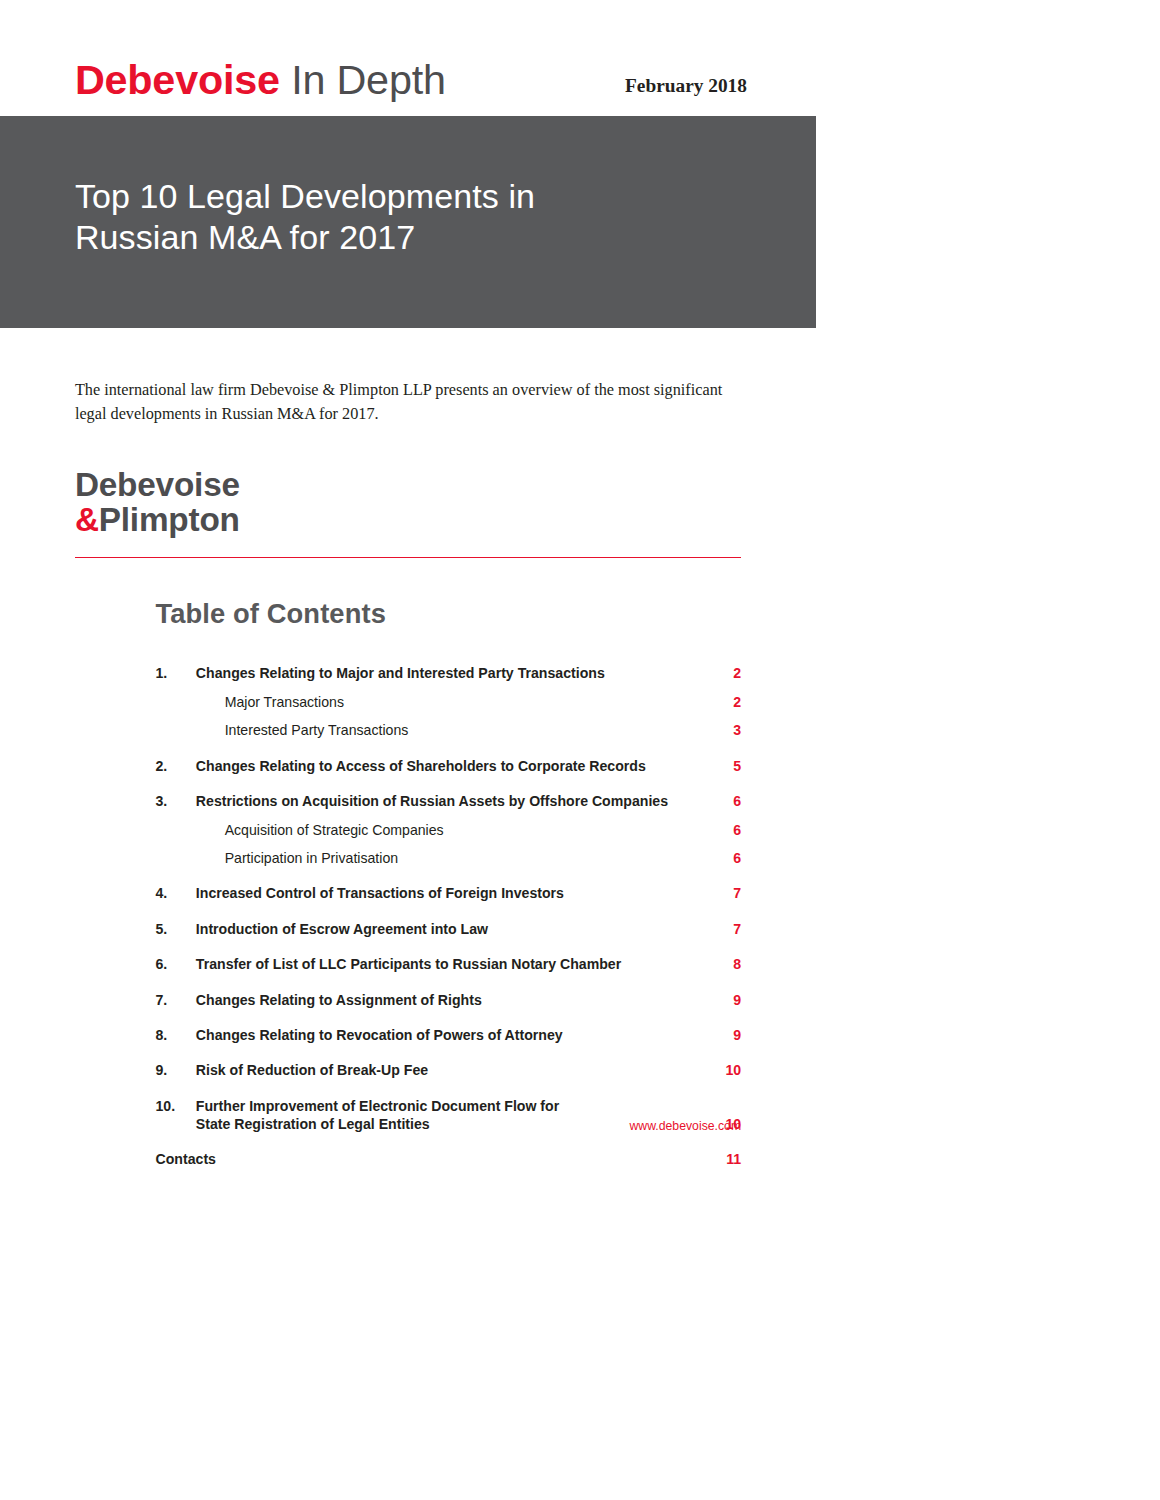Debevoise In Depth
February 2018
Top 10 Legal Developments in
Russian M&A for 2017
The international law firm Debevoise & Plimpton LLP presents an overview of the most significant legal developments in Russian M&A for 2017.
Debevoise
&Plimpton
Table of Contents
| 1. | Changes Relating to Major and Interested Party Transactions | 2 |
| | Major Transactions | 2 |
| | Interested Party Transactions | 3 |
| 2. | Changes Relating to Access of Shareholders to Corporate Records | 5 |
| 3. | Restrictions on Acquisition of Russian Assets by Offshore Companies | 6 |
| | Acquisition of Strategic Companies | 6 |
| | Participation in Privatisation | 6 |
| 4. | Increased Control of Transactions of Foreign Investors | 7 |
| 5. | Introduction of Escrow Agreement into Law | 7 |
| 6. | Transfer of List of LLC Participants to Russian Notary Chamber | 8 |
| 7. | Changes Relating to Assignment of Rights | 9 |
| 8. | Changes Relating to Revocation of Powers of Attorney | 9 |
| 9. | Risk of Reduction of Break-Up Fee | 10 |
| 10. | Further Improvement of Electronic Document Flow for State Registration of Legal Entities | 10 |
| Contacts | 11 |
www.debevoise.com